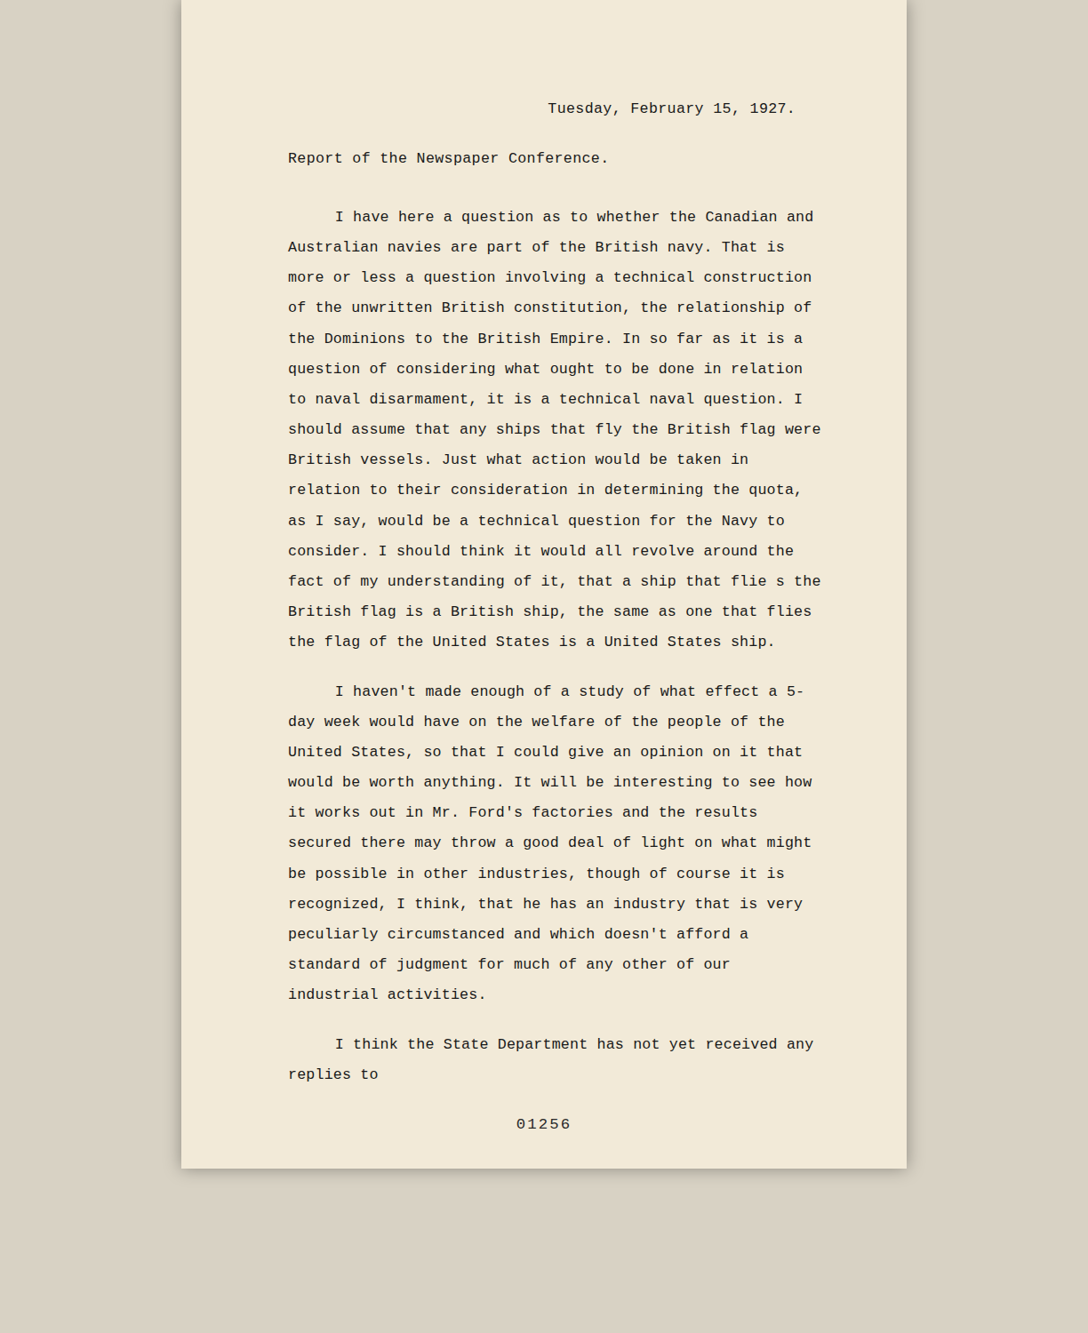Tuesday, February 15, 1927.
Report of the Newspaper Conference.
I have here a question as to whether the Canadian and Australian navies are part of the British navy. That is more or less a question involving a technical construction of the unwritten British constitution, the relationship of the Dominions to the British Empire. In so far as it is a question of considering what ought to be done in relation to naval disarmament, it is a technical naval question. I should assume that any ships that fly the British flag were British vessels. Just what action would be taken in relation to their consideration in determining the quota, as I say, would be a technical question for the Navy to consider. I should think it would all revolve around the fact of my understanding of it, that a ship that flie s the British flag is a British ship, the same as one that flies the flag of the United States is a United States ship.
I haven't made enough of a study of what effect a 5-day week would have on the welfare of the people of the United States, so that I could give an opinion on it that would be worth anything. It will be interesting to see how it works out in Mr. Ford's factories and the results secured there may throw a good deal of light on what might be possible in other industries, though of course it is recognized, I think, that he has an industry that is very peculiarly circumstanced and which doesn't afford a standard of judgment for much of any other of our industrial activities.
I think the State Department has not yet received any replies to
01256